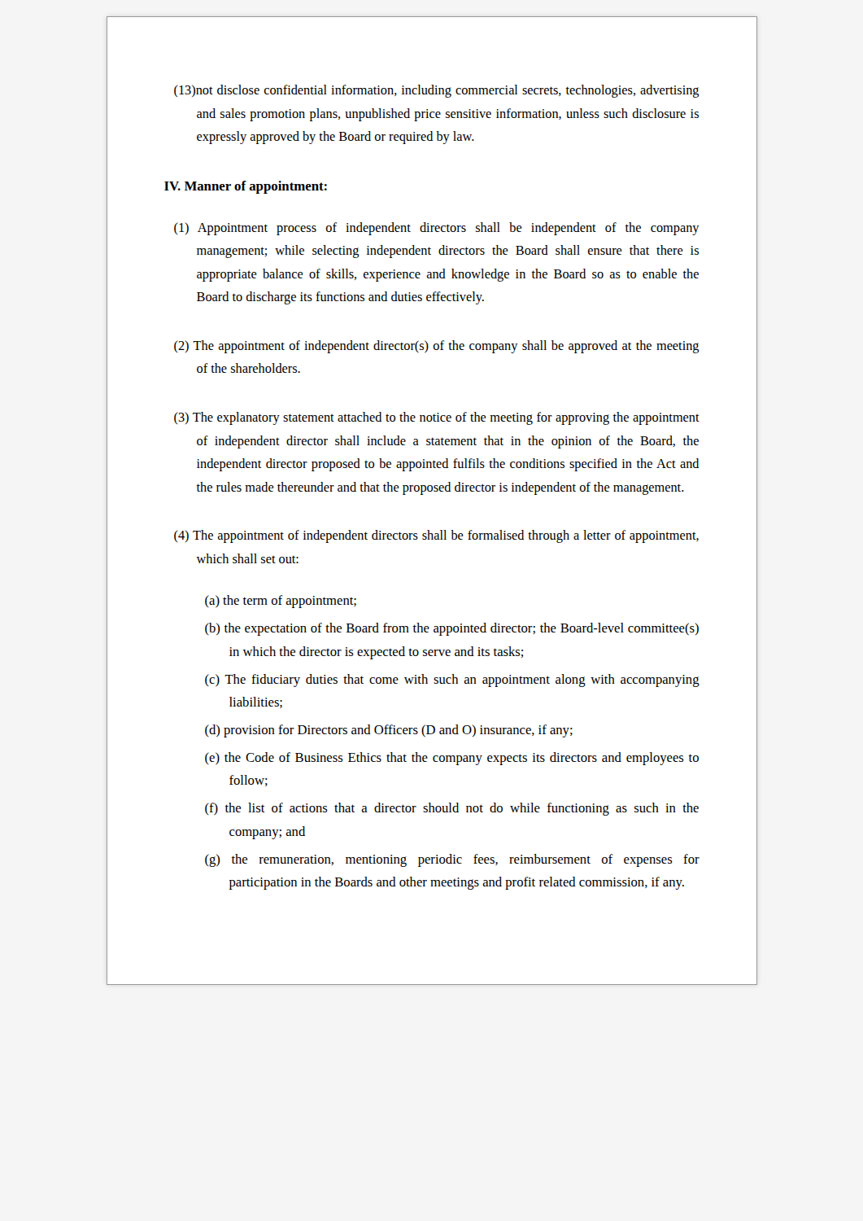(13)not disclose confidential information, including commercial secrets, technologies, advertising and sales promotion plans, unpublished price sensitive information, unless such disclosure is expressly approved by the Board or required by law.
IV. Manner of appointment:
(1) Appointment process of independent directors shall be independent of the company management; while selecting independent directors the Board shall ensure that there is appropriate balance of skills, experience and knowledge in the Board so as to enable the Board to discharge its functions and duties effectively.
(2) The appointment of independent director(s) of the company shall be approved at the meeting of the shareholders.
(3) The explanatory statement attached to the notice of the meeting for approving the appointment of independent director shall include a statement that in the opinion of the Board, the independent director proposed to be appointed fulfils the conditions specified in the Act and the rules made thereunder and that the proposed director is independent of the management.
(4) The appointment of independent directors shall be formalised through a letter of appointment, which shall set out:
(a) the term of appointment;
(b) the expectation of the Board from the appointed director; the Board-level committee(s) in which the director is expected to serve and its tasks;
(c) The fiduciary duties that come with such an appointment along with accompanying liabilities;
(d) provision for Directors and Officers (D and O) insurance, if any;
(e) the Code of Business Ethics that the company expects its directors and employees to follow;
(f) the list of actions that a director should not do while functioning as such in the company; and
(g) the remuneration, mentioning periodic fees, reimbursement of expenses for participation in the Boards and other meetings and profit related commission, if any.